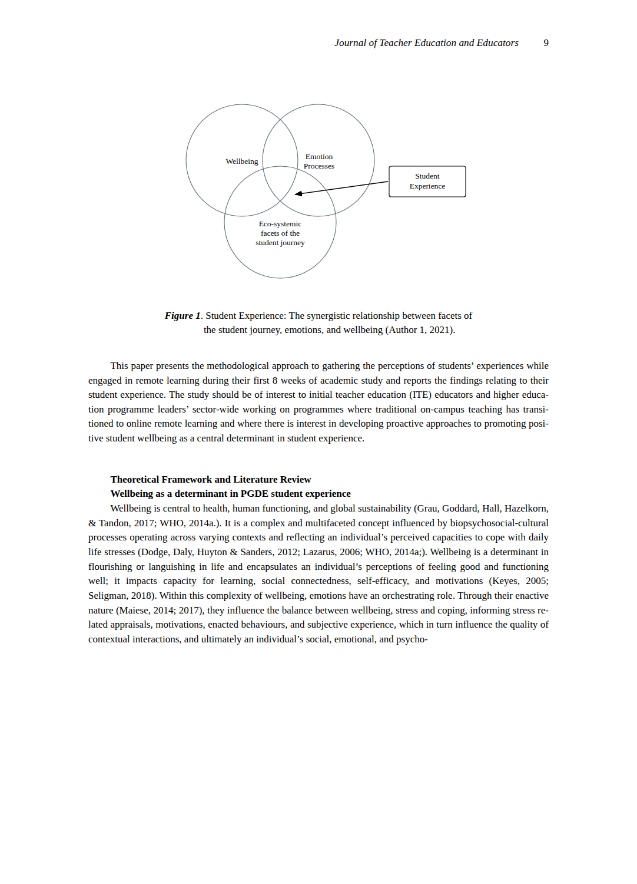Journal of Teacher Education and Educators 9
Venn diagram of student experience Three overlapping circles labelled Wellbeing, Emotion Processes, and Eco-systemic facets of the student journey. An arrow from a box labelled Student Experience points to the central region where the three circles overlap. Wellbeing Emotion Processes Eco-systemic facets of the student journey Student Experience
Figure 1. Student Experience: The synergistic relationship between facets of the student journey, emotions, and wellbeing (Author 1, 2021).
This paper presents the methodological approach to gathering the perceptions of students’ experiences while engaged in remote learning during their first 8 weeks of academic study and reports the findings relating to their student experience. The study should be of interest to initial teacher education (ITE) educators and higher education programme leaders’ sector-wide working on programmes where traditional on-campus teaching has transitioned to online remote learning and where there is interest in developing proactive approaches to promoting positive student wellbeing as a central determinant in student experience.
Theoretical Framework and Literature Review
Wellbeing as a determinant in PGDE student experience
Wellbeing is central to health, human functioning, and global sustainability (Grau, Goddard, Hall, Hazelkorn, & Tandon, 2017; WHO, 2014a.). It is a complex and multifaceted concept influenced by biopsychosocial-cultural processes operating across varying contexts and reflecting an individual’s perceived capacities to cope with daily life stresses (Dodge, Daly, Huyton & Sanders, 2012; Lazarus, 2006; WHO, 2014a;). Wellbeing is a determinant in flourishing or languishing in life and encapsulates an individual’s perceptions of feeling good and functioning well; it impacts capacity for learning, social connectedness, self-efficacy, and motivations (Keyes, 2005; Seligman, 2018). Within this complexity of wellbeing, emotions have an orchestrating role. Through their enactive nature (Maiese, 2014; 2017), they influence the balance between wellbeing, stress and coping, informing stress related appraisals, motivations, enacted behaviours, and subjective experience, which in turn influence the quality of contextual interactions, and ultimately an individual’s social, emotional, and psycho-